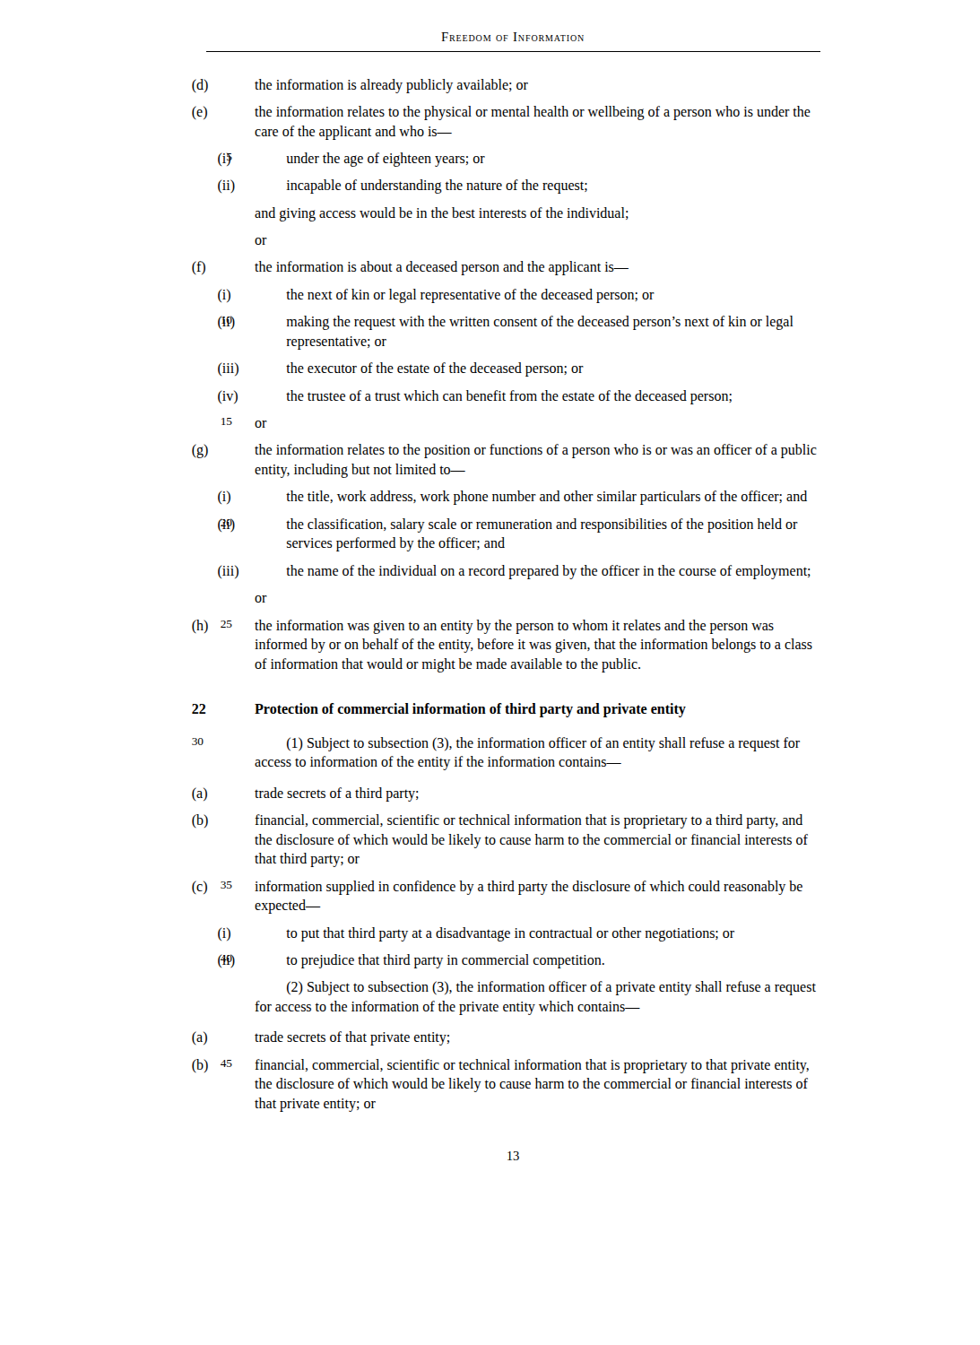Freedom of Information
(d) the information is already publicly available; or
(e) the information relates to the physical or mental health or wellbeing of a person who is under the care of the applicant and who is—
5 (i) under the age of eighteen years; or
(ii) incapable of understanding the nature of the request;
and giving access would be in the best interests of the individual;
or
(f) the information is about a deceased person and the applicant is—
(i) the next of kin or legal representative of the deceased person; or
10 (ii) making the request with the written consent of the deceased person’s next of kin or legal representative; or
(iii) the executor of the estate of the deceased person; or
(iv) the trustee of a trust which can benefit from the estate of the deceased person;
15 or
(g) the information relates to the position or functions of a person who is or was an officer of a public entity, including but not limited to—
(i) the title, work address, work phone number and other similar particulars of the officer; and
20 (ii) the classification, salary scale or remuneration and responsibilities of the position held or services performed by the officer; and
(iii) the name of the individual on a record prepared by the officer in the course of employment;
or
25 (h) the information was given to an entity by the person to whom it relates and the person was informed by or on behalf of the entity, before it was given, that the information belongs to a class of information that would or might be made available to the public.
22 Protection of commercial information of third party and private entity
30 (1) Subject to subsection (3), the information officer of an entity shall refuse a request for access to information of the entity if the information contains—
(a) trade secrets of a third party;
(b) financial, commercial, scientific or technical information that is proprietary to a third party, and the disclosure of which would be likely to cause harm to the commercial or financial interests of that third party; or
35 (c) information supplied in confidence by a third party the disclosure of which could reasonably be expected—
(i) to put that third party at a disadvantage in contractual or other negotiations; or
40 (ii) to prejudice that third party in commercial competition.
(2) Subject to subsection (3), the information officer of a private entity shall refuse a request for access to the information of the private entity which contains—
(a) trade secrets of that private entity;
45 (b) financial, commercial, scientific or technical information that is proprietary to that private entity, the disclosure of which would be likely to cause harm to the commercial or financial interests of that private entity; or
13